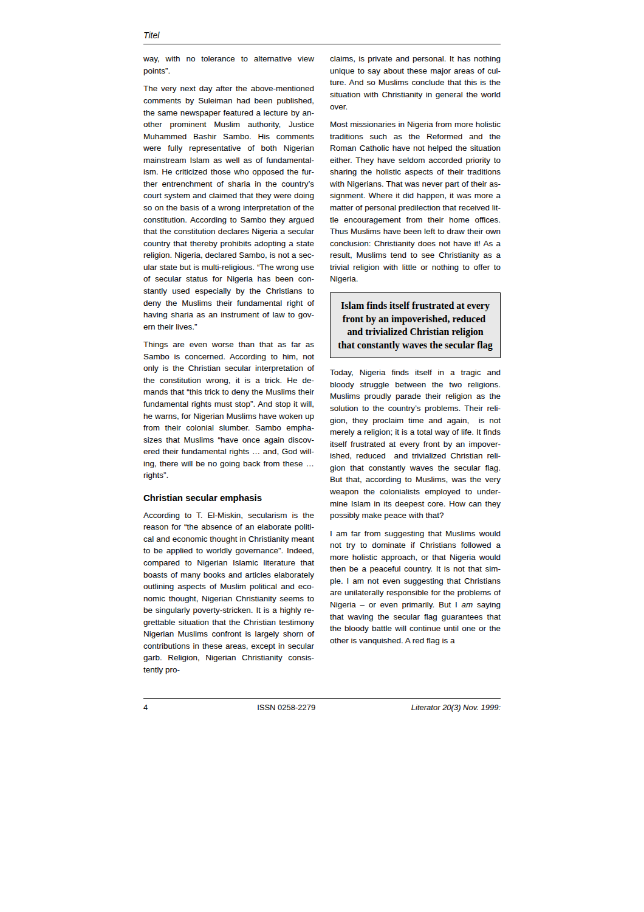Titel
way, with no tolerance to alternative view points”.
The very next day after the above-mentioned comments by Suleiman had been published, the same newspaper featured a lecture by another prominent Muslim authority, Justice Muhammed Bashir Sambo. His comments were fully representative of both Nigerian mainstream Islam as well as of fundamentalism. He criticized those who opposed the further entrenchment of sharia in the country’s court system and claimed that they were doing so on the basis of a wrong interpretation of the constitution. According to Sambo they argued that the constitution declares Nigeria a secular country that thereby prohibits adopting a state religion. Nigeria, declared Sambo, is not a secular state but is multi-religious. “The wrong use of secular status for Nigeria has been constantly used especially by the Christians to deny the Muslims their fundamental right of having sharia as an instrument of law to govern their lives.”
Things are even worse than that as far as Sambo is concerned. According to him, not only is the Christian secular interpretation of the constitution wrong, it is a trick. He demands that “this trick to deny the Muslims their fundamental rights must stop”. And stop it will, he warns, for Nigerian Muslims have woken up from their colonial slumber. Sambo emphasizes that Muslims “have once again discovered their fundamental rights … and, God willing, there will be no going back from these … rights”.
Christian secular emphasis
According to T. El-Miskin, secularism is the reason for “the absence of an elaborate political and economic thought in Christianity meant to be applied to worldly governance”. Indeed, compared to Nigerian Islamic literature that boasts of many books and articles elaborately outlining aspects of Muslim political and economic thought, Nigerian Christianity seems to be singularly poverty-stricken. It is a highly regrettable situation that the Christian testimony Nigerian Muslims confront is largely shorn of contributions in these areas, except in secular garb. Religion, Nigerian Christianity consistently pro-
claims, is private and personal. It has nothing unique to say about these major areas of culture. And so Muslims conclude that this is the situation with Christianity in general the world over.
Most missionaries in Nigeria from more holistic traditions such as the Reformed and the Roman Catholic have not helped the situation either. They have seldom accorded priority to sharing the holistic aspects of their traditions with Nigerians. That was never part of their assignment. Where it did happen, it was more a matter of personal predilection that received little encouragement from their home offices. Thus Muslims have been left to draw their own conclusion: Christianity does not have it! As a result, Muslims tend to see Christianity as a trivial religion with little or nothing to offer to Nigeria.
Islam finds itself frustrated at every front by an impoverished, reduced and trivialized Christian religion that constantly waves the secular flag
Today, Nigeria finds itself in a tragic and bloody struggle between the two religions. Muslims proudly parade their religion as the solution to the country’s problems. Their religion, they proclaim time and again, is not merely a religion; it is a total way of life. It finds itself frustrated at every front by an impoverished, reduced and trivialized Christian religion that constantly waves the secular flag. But that, according to Muslims, was the very weapon the colonialists employed to undermine Islam in its deepest core. How can they possibly make peace with that?
I am far from suggesting that Muslims would not try to dominate if Christians followed a more holistic approach, or that Nigeria would then be a peaceful country. It is not that simple. I am not even suggesting that Christians are unilaterally responsible for the problems of Nigeria – or even primarily. But I am saying that waving the secular flag guarantees that the bloody battle will continue until one or the other is vanquished. A red flag is a
4
ISSN 0258-2279
Literator 20(3) Nov. 1999: